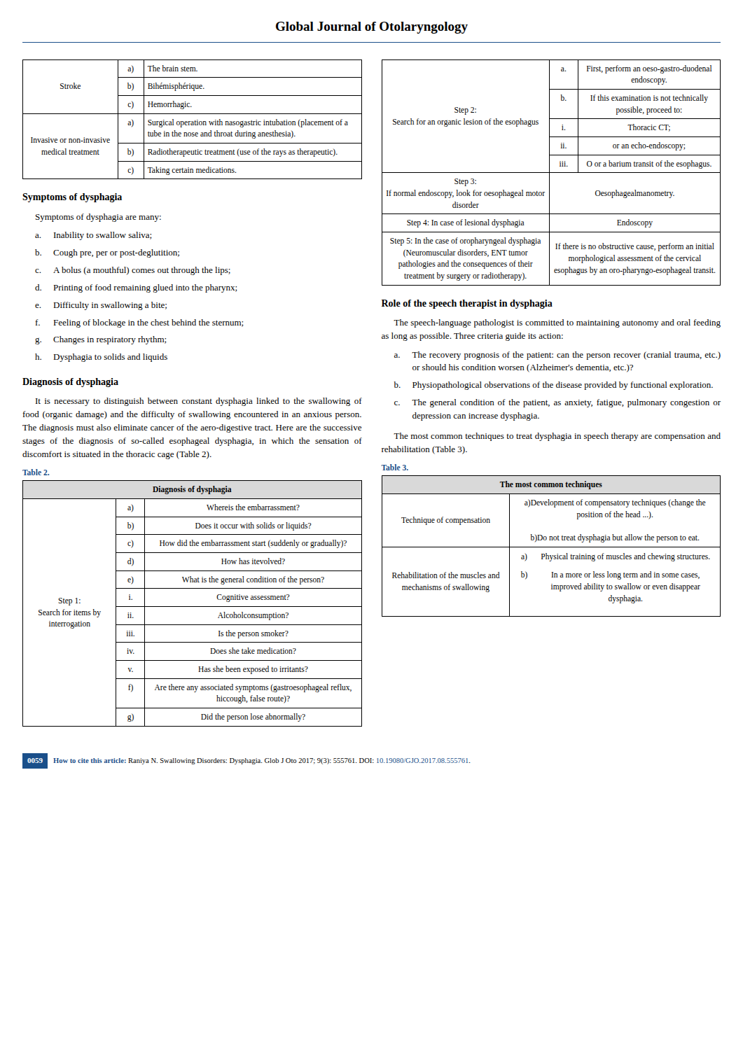Global Journal of Otolaryngology
| Stroke | a) | The brain stem. |
| b) | Bihémisphérique. |
| c) | Hemorrhagic. |
| Invasive or non-invasive medical treatment | a) | Surgical operation with nasogastric intubation (placement of a tube in the nose and throat during anesthesia). |
| b) | Radiotherapeutic treatment (use of the rays as therapeutic). |
| c) | Taking certain medications. |
Symptoms of dysphagia
Symptoms of dysphagia are many:
a. Inability to swallow saliva;
b. Cough pre, per or post-deglutition;
c. A bolus (a mouthful) comes out through the lips;
d. Printing of food remaining glued into the pharynx;
e. Difficulty in swallowing a bite;
f. Feeling of blockage in the chest behind the sternum;
g. Changes in respiratory rhythm;
h. Dysphagia to solids and liquids
Diagnosis of dysphagia
It is necessary to distinguish between constant dysphagia linked to the swallowing of food (organic damage) and the difficulty of swallowing encountered in an anxious person. The diagnosis must also eliminate cancer of the aero-digestive tract. Here are the successive stages of the diagnosis of so-called esophageal dysphagia, in which the sensation of discomfort is situated in the thoracic cage (Table 2).
Table 2.
| Diagnosis of dysphagia |
| --- |
| Step 1: Search for items by interrogation | a) | Whereis the embarrassment? |
| b) | Does it occur with solids or liquids? |
| c) | How did the embarrassment start (suddenly or gradually)? |
| d) | How has itevolved? |
| e) | What is the general condition of the person? |
| i. | Cognitive assessment? |
| ii. | Alcoholconsumption? |
| iii. | Is the person smoker? |
| iv. | Does she take medication? |
| v. | Has she been exposed to irritants? |
| f) | Are there any associated symptoms (gastroesophageal reflux, hiccough, false route)? |
| g) | Did the person lose abnormally? |
| Step 2: Search for an organic lesion of the esophagus | a. | First, perform an oeso-gastro-duodenal endoscopy. |
| b. | If this examination is not technically possible, proceed to: |
| i. | Thoracic CT; |
| ii. | or an echo-endoscopy; |
| iii. | O or a barium transit of the esophagus. |
| Step 3: If normal endoscopy, look for oesophageal motor disorder | Oesophagealmanometry. |
| Step 4: In case of lesional dysphagia | Endoscopy |
| Step 5: In the case of oropharyngeal dysphagia (Neuromuscular disorders, ENT tumor pathologies and the consequences of their treatment by surgery or radiotherapy). | If there is no obstructive cause, perform an initial morphological assessment of the cervical esophagus by an oro-pharyngo-esophageal transit. |
Role of the speech therapist in dysphagia
The speech-language pathologist is committed to maintaining autonomy and oral feeding as long as possible. Three criteria guide its action:
a. The recovery prognosis of the patient: can the person recover (cranial trauma, etc.) or should his condition worsen (Alzheimer's dementia, etc.)?
b. Physiopathological observations of the disease provided by functional exploration.
c. The general condition of the patient, as anxiety, fatigue, pulmonary congestion or depression can increase dysphagia.
The most common techniques to treat dysphagia in speech therapy are compensation and rehabilitation (Table 3).
Table 3.
| The most common techniques |
| --- |
| Technique of compensation | a)Development of compensatory techniques (change the position of the head ...). b)Do not treat dysphagia but allow the person to eat. |
| Rehabilitation of the muscles and mechanisms of swallowing | / a) / Physical training of muscles and chewing structures. / / b) / In a more or less long term and in some cases, improved ability to swallow or even disappear dysphagia. / |
0059 How to cite this article: Raniya N. Swallowing Disorders: Dysphagia. Glob J Oto 2017; 9(3): 555761. DOI: 10.19080/GJO.2017.08.555761.